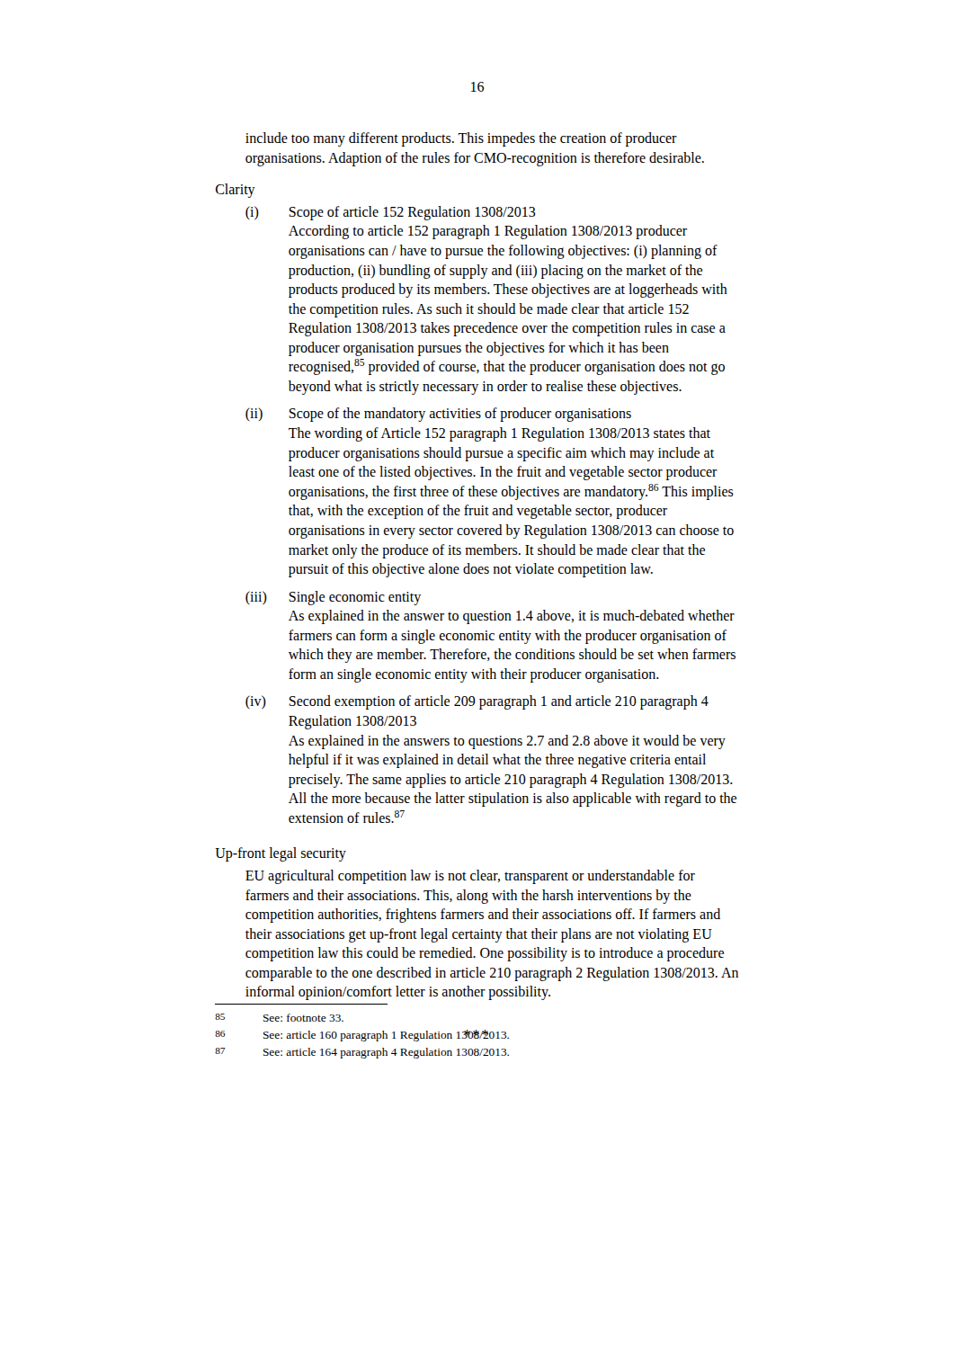16
include too many different products. This impedes the creation of producer organisations. Adaption of the rules for CMO-recognition is therefore desirable.
Clarity
(i) Scope of article 152 Regulation 1308/2013 According to article 152 paragraph 1 Regulation 1308/2013 producer organisations can / have to pursue the following objectives: (i) planning of production, (ii) bundling of supply and (iii) placing on the market of the products produced by its members. These objectives are at loggerheads with the competition rules. As such it should be made clear that article 152 Regulation 1308/2013 takes precedence over the competition rules in case a producer organisation pursues the objectives for which it has been recognised,85 provided of course, that the producer organisation does not go beyond what is strictly necessary in order to realise these objectives.
(ii) Scope of the mandatory activities of producer organisations The wording of Article 152 paragraph 1 Regulation 1308/2013 states that producer organisations should pursue a specific aim which may include at least one of the listed objectives. In the fruit and vegetable sector producer organisations, the first three of these objectives are mandatory.86 This implies that, with the exception of the fruit and vegetable sector, producer organisations in every sector covered by Regulation 1308/2013 can choose to market only the produce of its members. It should be made clear that the pursuit of this objective alone does not violate competition law.
(iii) Single economic entity As explained in the answer to question 1.4 above, it is much-debated whether farmers can form a single economic entity with the producer organisation of which they are member. Therefore, the conditions should be set when farmers form an single economic entity with their producer organisation.
(iv) Second exemption of article 209 paragraph 1 and article 210 paragraph 4 Regulation 1308/2013 As explained in the answers to questions 2.7 and 2.8 above it would be very helpful if it was explained in detail what the three negative criteria entail precisely. The same applies to article 210 paragraph 4 Regulation 1308/2013. All the more because the latter stipulation is also applicable with regard to the extension of rules.87
Up-front legal security
EU agricultural competition law is not clear, transparent or understandable for farmers and their associations. This, along with the harsh interventions by the competition authorities, frightens farmers and their associations off. If farmers and their associations get up-front legal certainty that their plans are not violating EU competition law this could be remedied. One possibility is to introduce a procedure comparable to the one described in article 210 paragraph 2 Regulation 1308/2013. An informal opinion/comfort letter is another possibility.
***
85
See: footnote 33.
86
See: article 160 paragraph 1 Regulation 1308/2013.
87
See: article 164 paragraph 4 Regulation 1308/2013.